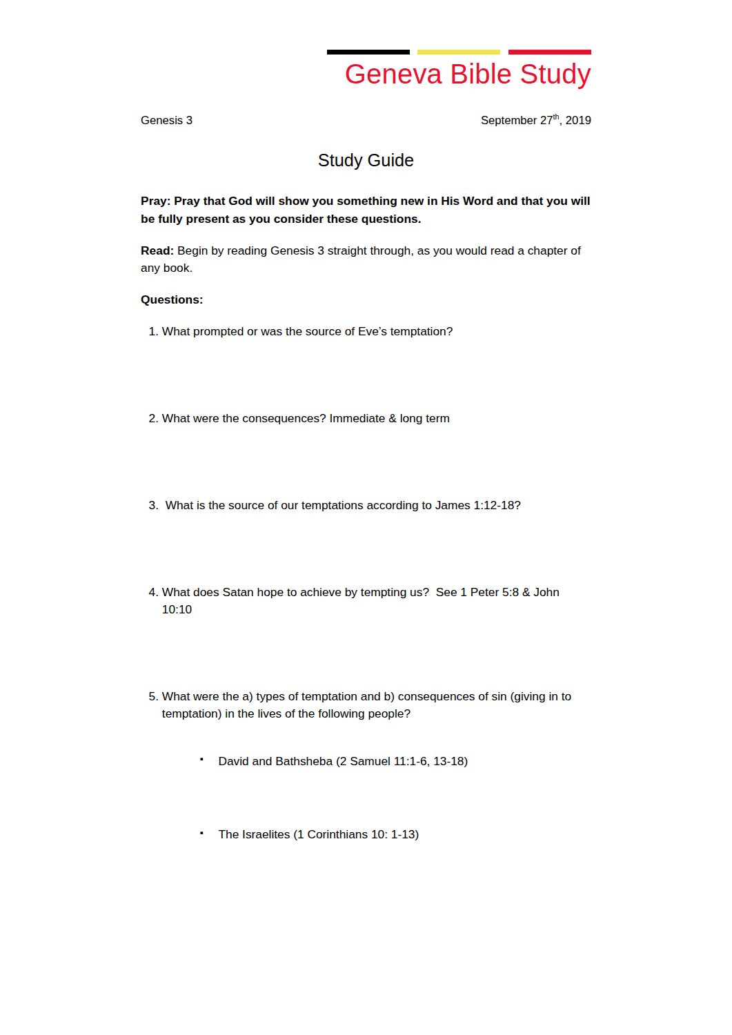Geneva Bible Study
Genesis 3 September 27th, 2019
Study Guide
Pray: Pray that God will show you something new in His Word and that you will be fully present as you consider these questions.
Read: Begin by reading Genesis 3 straight through, as you would read a chapter of any book.
Questions:
What prompted or was the source of Eve’s temptation?
What were the consequences? Immediate & long term
What is the source of our temptations according to James 1:12-18?
What does Satan hope to achieve by tempting us? See 1 Peter 5:8 & John 10:10
What were the a) types of temptation and b) consequences of sin (giving in to temptation) in the lives of the following people?
David and Bathsheba (2 Samuel 11:1-6, 13-18)
The Israelites (1 Corinthians 10: 1-13)